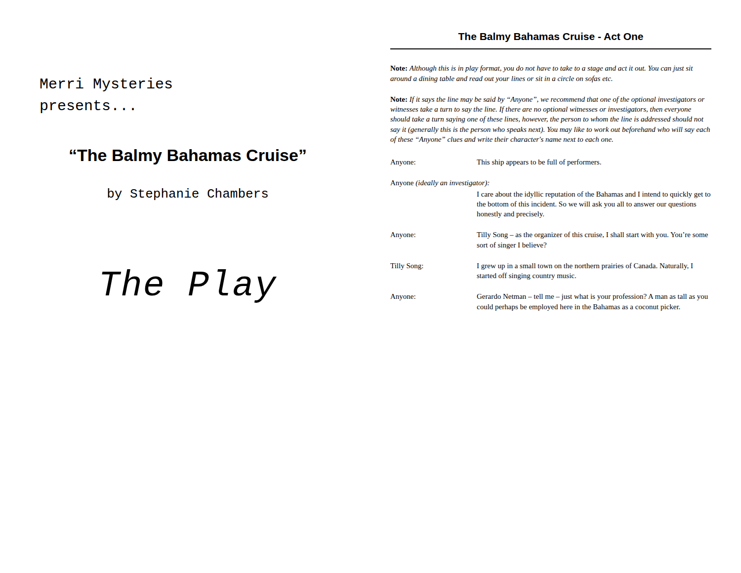Merri Mysteries
presents...
“The Balmy Bahamas Cruise”
by Stephanie Chambers
The Play
The Balmy Bahamas Cruise - Act One
Note: Although this is in play format, you do not have to take to a stage and act it out. You can just sit around a dining table and read out your lines or sit in a circle on sofas etc.
Note: If it says the line may be said by “Anyone”, we recommend that one of the optional investigators or witnesses take a turn to say the line. If there are no optional witnesses or investigators, then everyone should take a turn saying one of these lines, however, the person to whom the line is addressed should not say it (generally this is the person who speaks next). You may like to work out beforehand who will say each of these “Anyone” clues and write their character's name next to each one.
| Anyone: | This ship appears to be full of performers. |
| Anyone (ideally an investigator): |
| | I care about the idyllic reputation of the Bahamas and I intend to quickly get to the bottom of this incident. So we will ask you all to answer our questions honestly and precisely. |
| Anyone: | Tilly Song – as the organizer of this cruise, I shall start with you. You’re some sort of singer I believe? |
| Tilly Song: | I grew up in a small town on the northern prairies of Canada. Naturally, I started off singing country music. |
| Anyone: | Gerardo Netman – tell me – just what is your profession? A man as tall as you could perhaps be employed here in the Bahamas as a coconut picker. |